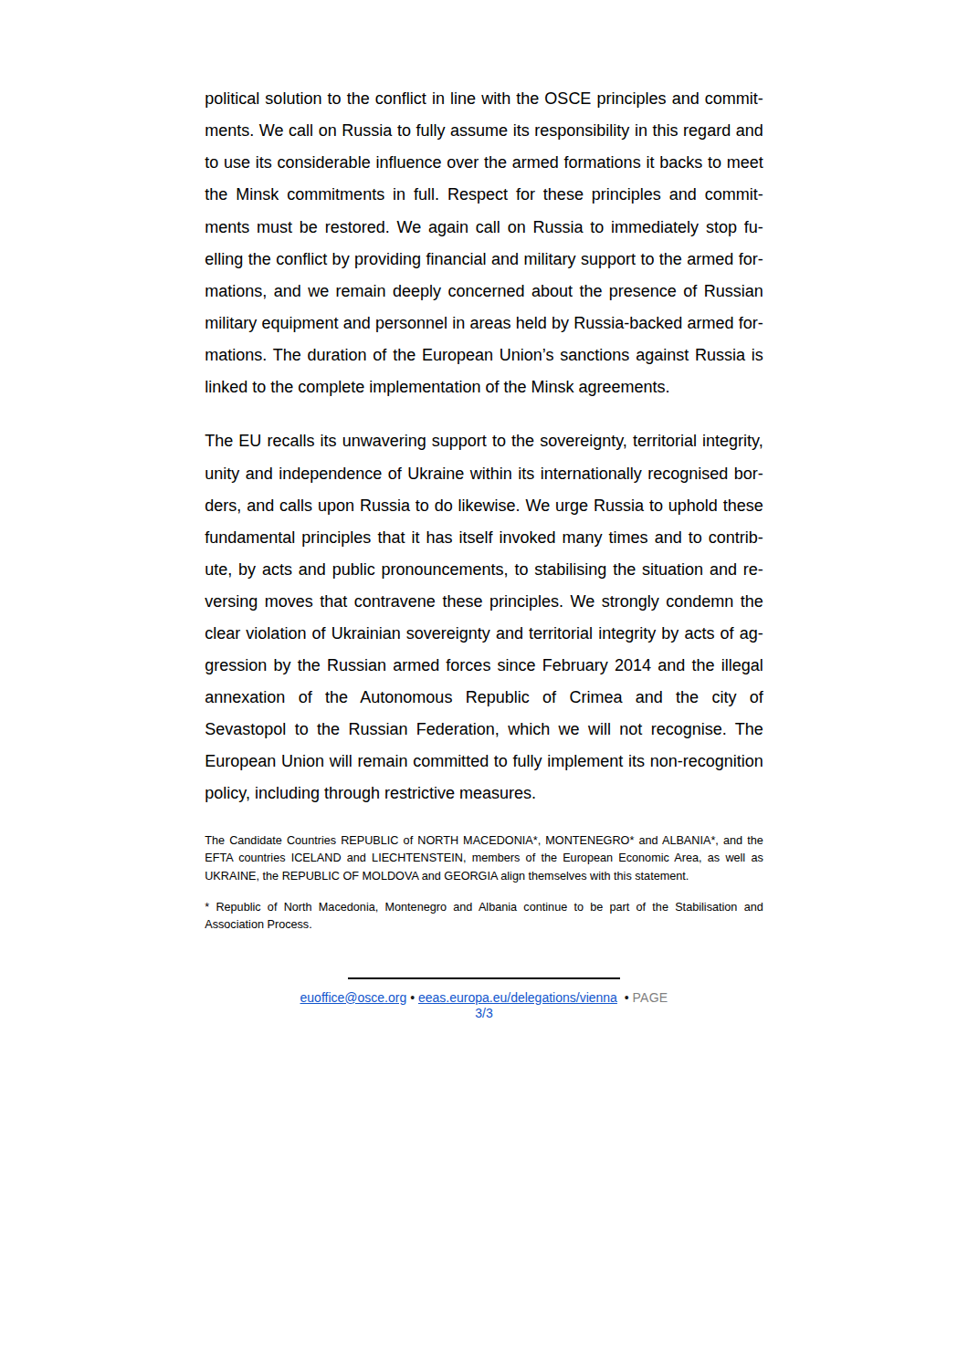political solution to the conflict in line with the OSCE principles and commitments. We call on Russia to fully assume its responsibility in this regard and to use its considerable influence over the armed formations it backs to meet the Minsk commitments in full. Respect for these principles and commitments must be restored. We again call on Russia to immediately stop fuelling the conflict by providing financial and military support to the armed formations, and we remain deeply concerned about the presence of Russian military equipment and personnel in areas held by Russia-backed armed formations. The duration of the European Union’s sanctions against Russia is linked to the complete implementation of the Minsk agreements.
The EU recalls its unwavering support to the sovereignty, territorial integrity, unity and independence of Ukraine within its internationally recognised borders, and calls upon Russia to do likewise. We urge Russia to uphold these fundamental principles that it has itself invoked many times and to contribute, by acts and public pronouncements, to stabilising the situation and reversing moves that contravene these principles. We strongly condemn the clear violation of Ukrainian sovereignty and territorial integrity by acts of aggression by the Russian armed forces since February 2014 and the illegal annexation of the Autonomous Republic of Crimea and the city of Sevastopol to the Russian Federation, which we will not recognise. The European Union will remain committed to fully implement its non-recognition policy, including through restrictive measures.
The Candidate Countries REPUBLIC of NORTH MACEDONIA*, MONTENEGRO* and ALBANIA*, and the EFTA countries ICELAND and LIECHTENSTEIN, members of the European Economic Area, as well as UKRAINE, the REPUBLIC OF MOLDOVA and GEORGIA align themselves with this statement.
* Republic of North Macedonia, Montenegro and Albania continue to be part of the Stabilisation and Association Process.
euoffice@osce.org • eeas.europa.eu/delegations/vienna • PAGE
3/3